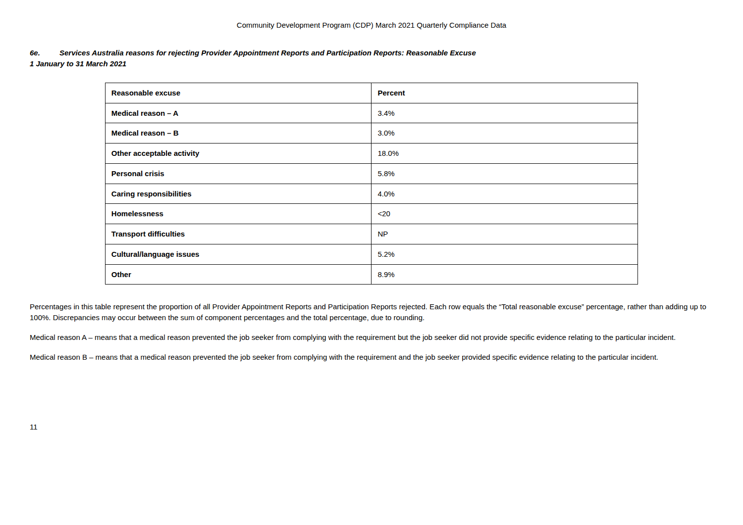Community Development Program (CDP) March 2021 Quarterly Compliance Data
6e. Services Australia reasons for rejecting Provider Appointment Reports and Participation Reports: Reasonable Excuse
1 January to 31 March 2021
| Reasonable excuse | Percent |
| --- | --- |
| Medical reason – A | 3.4% |
| Medical reason – B | 3.0% |
| Other acceptable activity | 18.0% |
| Personal crisis | 5.8% |
| Caring responsibilities | 4.0% |
| Homelessness | <20 |
| Transport difficulties | NP |
| Cultural/language issues | 5.2% |
| Other | 8.9% |
Percentages in this table represent the proportion of all Provider Appointment Reports and Participation Reports rejected. Each row equals the “Total reasonable excuse” percentage, rather than adding up to 100%. Discrepancies may occur between the sum of component percentages and the total percentage, due to rounding.
Medical reason A – means that a medical reason prevented the job seeker from complying with the requirement but the job seeker did not provide specific evidence relating to the particular incident.
Medical reason B – means that a medical reason prevented the job seeker from complying with the requirement and the job seeker provided specific evidence relating to the particular incident.
11